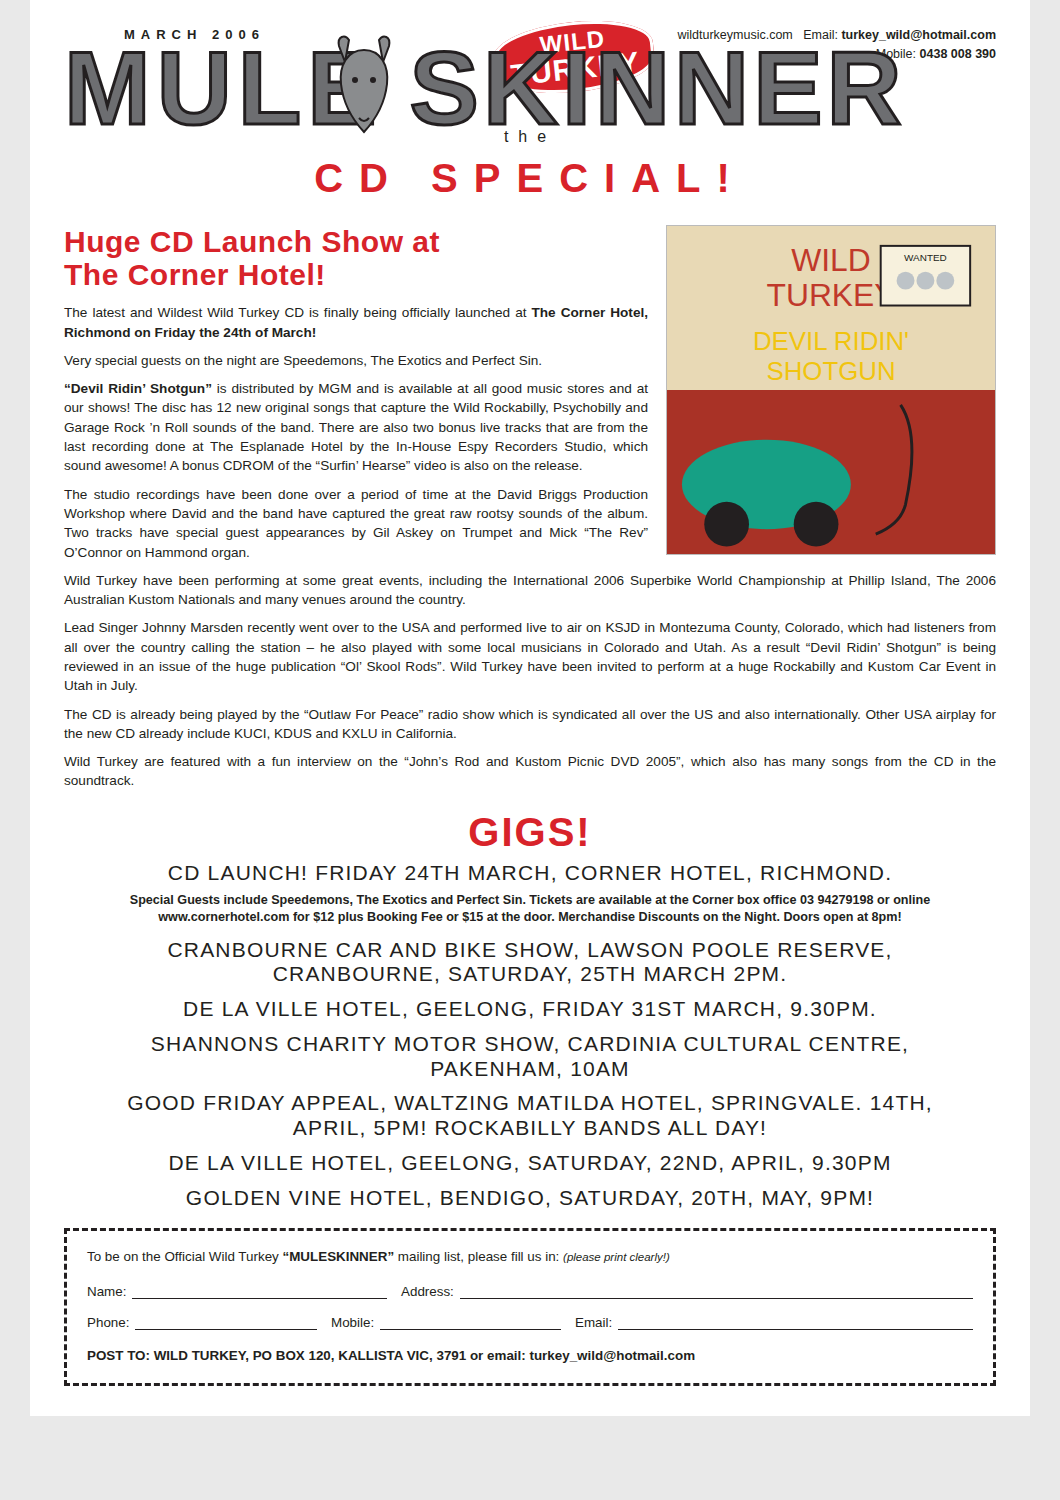MARCH 2006
wildturkeymusic.com Email: turkey_wild@hotmail.com
Mobile: 0438 008 390
WILD TURKEY
MULE SKINNER
the
CD SPECIAL!
Huge CD Launch Show at
The Corner Hotel!
The latest and Wildest Wild Turkey CD is finally being officially launched at The Corner Hotel, Richmond on Friday the 24th of March!
Very special guests on the night are Speedemons, The Exotics and Perfect Sin.
“Devil Ridin’ Shotgun” is distributed by MGM and is available at all good music stores and at our shows! The disc has 12 new original songs that capture the Wild Rockabilly, Psychobilly and Garage Rock ’n Roll sounds of the band. There are also two bonus live tracks that are from the last recording done at The Esplanade Hotel by the In-House Espy Recorders Studio, which sound awesome! A bonus CDROM of the “Surfin’ Hearse” video is also on the release.
The studio recordings have been done over a period of time at the David Briggs Production Workshop where David and the band have captured the great raw rootsy sounds of the album. Two tracks have special guest appearances by Gil Askey on Trumpet and Mick “The Rev” O’Connor on Hammond organ.
Wild Turkey have been performing at some great events, including the International 2006 Superbike World Championship at Phillip Island, The 2006 Australian Kustom Nationals and many venues around the country.
Lead Singer Johnny Marsden recently went over to the USA and performed live to air on KSJD in Montezuma County, Colorado, which had listeners from all over the country calling the station – he also played with some local musicians in Colorado and Utah. As a result “Devil Ridin’ Shotgun” is being reviewed in an issue of the huge publication “Ol’ Skool Rods”. Wild Turkey have been invited to perform at a huge Rockabilly and Kustom Car Event in Utah in July.
The CD is already being played by the “Outlaw For Peace” radio show which is syndicated all over the US and also internationally. Other USA airplay for the new CD already include KUCI, KDUS and KXLU in California.
Wild Turkey are featured with a fun interview on the “John’s Rod and Kustom Picnic DVD 2005”, which also has many songs from the CD in the soundtrack.
GIGS!
CD LAUNCH! FRIDAY 24TH MARCH, CORNER HOTEL, RICHMOND.
Special Guests include Speedemons, The Exotics and Perfect Sin. Tickets are available at the Corner box office 03 94279198 or online www.cornerhotel.com for $12 plus Booking Fee or $15 at the door. Merchandise Discounts on the Night. Doors open at 8pm!
CRANBOURNE CAR AND BIKE SHOW, LAWSON POOLE RESERVE,
CRANBOURNE, SATURDAY, 25TH MARCH 2PM.
DE LA VILLE HOTEL, GEELONG, FRIDAY 31ST MARCH, 9.30PM.
SHANNONS CHARITY MOTOR SHOW, CARDINIA CULTURAL CENTRE,
PAKENHAM, 10AM
GOOD FRIDAY APPEAL, WALTZING MATILDA HOTEL, SPRINGVALE. 14TH,
APRIL, 5PM! ROCKABILLY BANDS ALL DAY!
DE LA VILLE HOTEL, GEELONG, SATURDAY, 22ND, APRIL, 9.30PM
GOLDEN VINE HOTEL, BENDIGO, SATURDAY, 20TH, MAY, 9PM!
To be on the Official Wild Turkey “MULESKINNER” mailing list, please fill us in: (please print clearly!)
Name:
Address:
Phone:
Mobile:
Email:
POST TO: WILD TURKEY, PO BOX 120, KALLISTA VIC, 3791 or email: turkey_wild@hotmail.com